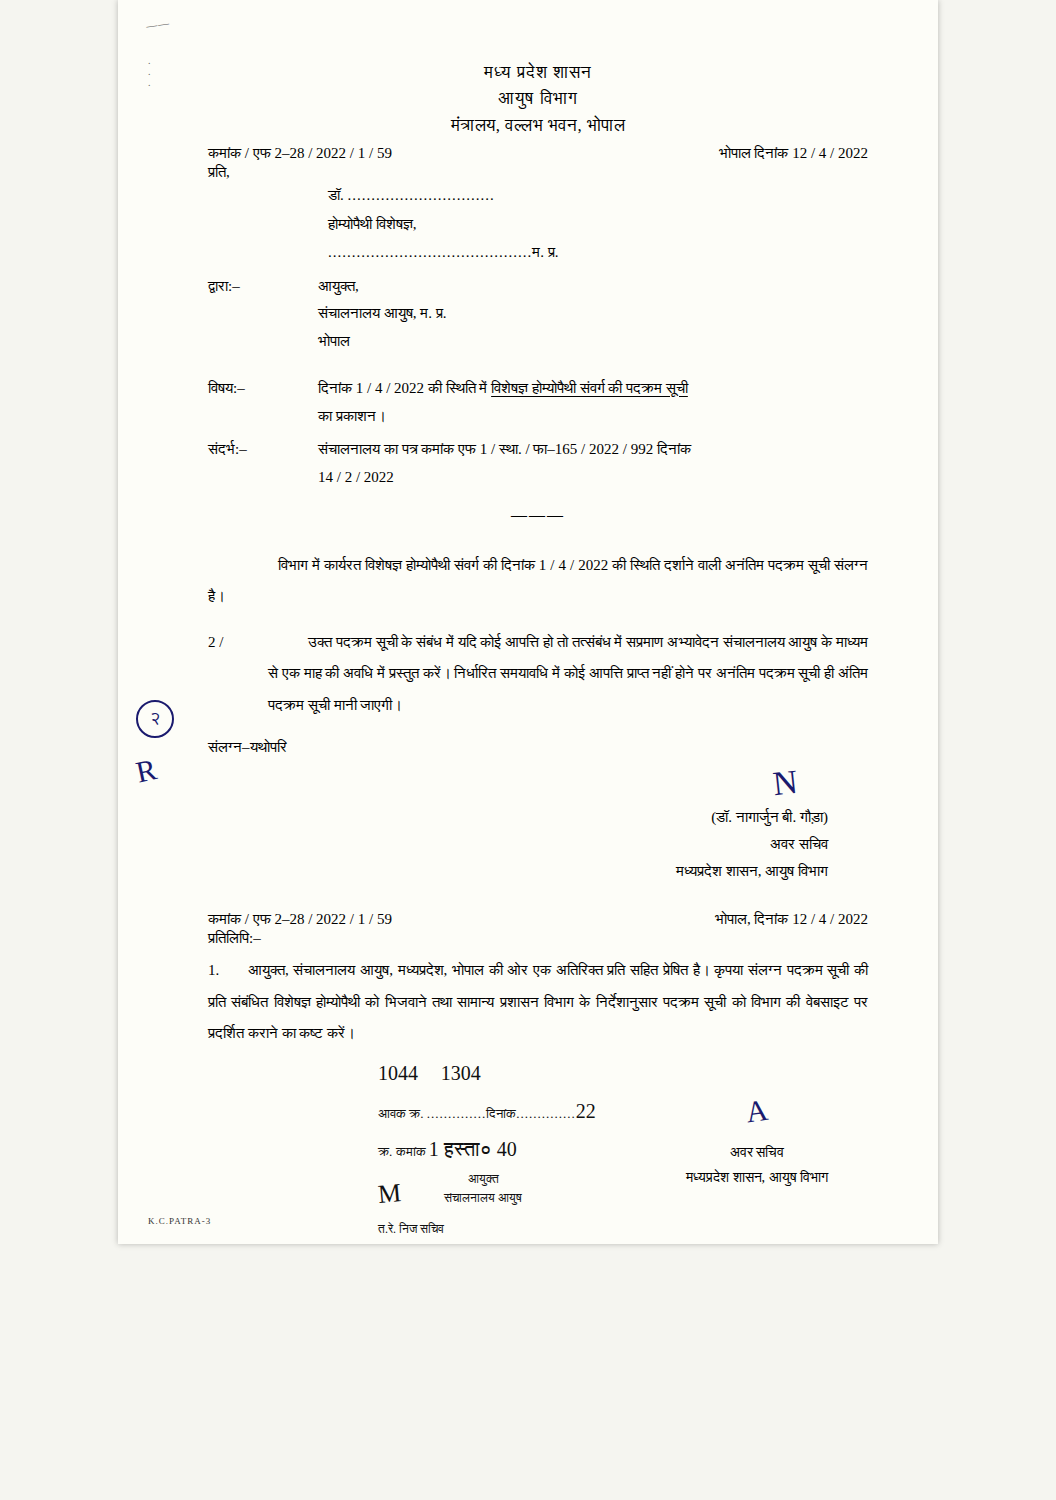——
.
.
.
मध्य प्रदेश शासन
आयुष विभाग
मंत्रालय, वल्लभ भवन, भोपाल
कमांक / एफ 2–28 / 2022 / 1 / 59
भोपाल दिनांक 12 / 4 / 2022
प्रति,
डॉ. ...............................
होम्योपैथी विशेषज्ञ,
........................................... म. प्र.
द्वारा:–
आयुक्त,
संचालनालय आयुष, म. प्र.
भोपाल
विषय:–
दिनांक 1 / 4 / 2022 की स्थिति में विशेषज्ञ होम्योपैथी संवर्ग की पदक्रम सूची
का प्रकाशन।
संदर्भ:–
संचालनालय का पत्र कमांक एफ 1 / स्था. / फा–165 / 2022 / 992 दिनांक
14 / 2 / 2022
———
विभाग में कार्यरत विशेषज्ञ होम्योपैथी संवर्ग की दिनांक 1 / 4 / 2022 की स्थिति दर्शाने वाली अनंतिम पदक्रम सूची संलग्न है।
2 /
उक्त पदक्रम सूची के संबंध में यदि कोई आपत्ति हो तो तत्संबंध में सप्रमाण अभ्यावेदन संचालनालय आयुष के माध्यम से एक माह की अवधि में प्रस्तुत करें। निर्धारित समयावधि में कोई आपत्ति प्राप्त नहीं होने पर अनंतिम पदक्रम सूची ही अंतिम पदक्रम सूची मानी जाएगी।
संलग्न–यथोपरि
N
(डॉ. नागार्जुन बी. गौड़ा)
अवर सचिव
मध्यप्रदेश शासन, आयुष विभाग
कमांक / एफ 2–28 / 2022 / 1 / 59
भोपाल, दिनांक 12 / 4 / 2022
प्रतिलिपि:–
1. आयुक्त, संचालनालय आयुष, मध्यप्रदेश, भोपाल की ओर एक अतिरिक्त प्रति सहित प्रेषित है। कृपया संलग्न पदक्रम सूची की प्रति संबंधित विशेषज्ञ होम्योपैथी को भिजवाने तथा सामान्य प्रशासन विभाग के निर्देशानुसार पदक्रम सूची को विभाग की वेबसाइट पर प्रदर्शित कराने का कष्ट करें।
1044 1304
आवक क्र. .............. दिनांक.............. 22
क्र. कमांक 1 हस्ता० 40
M आयुक्त
संचालनालय आयुष
त.रे. निज सचिव
A
अवर सचिव
मध्यप्रदेश शासन, आयुष विभाग
२ R
K.C.PATRA-3